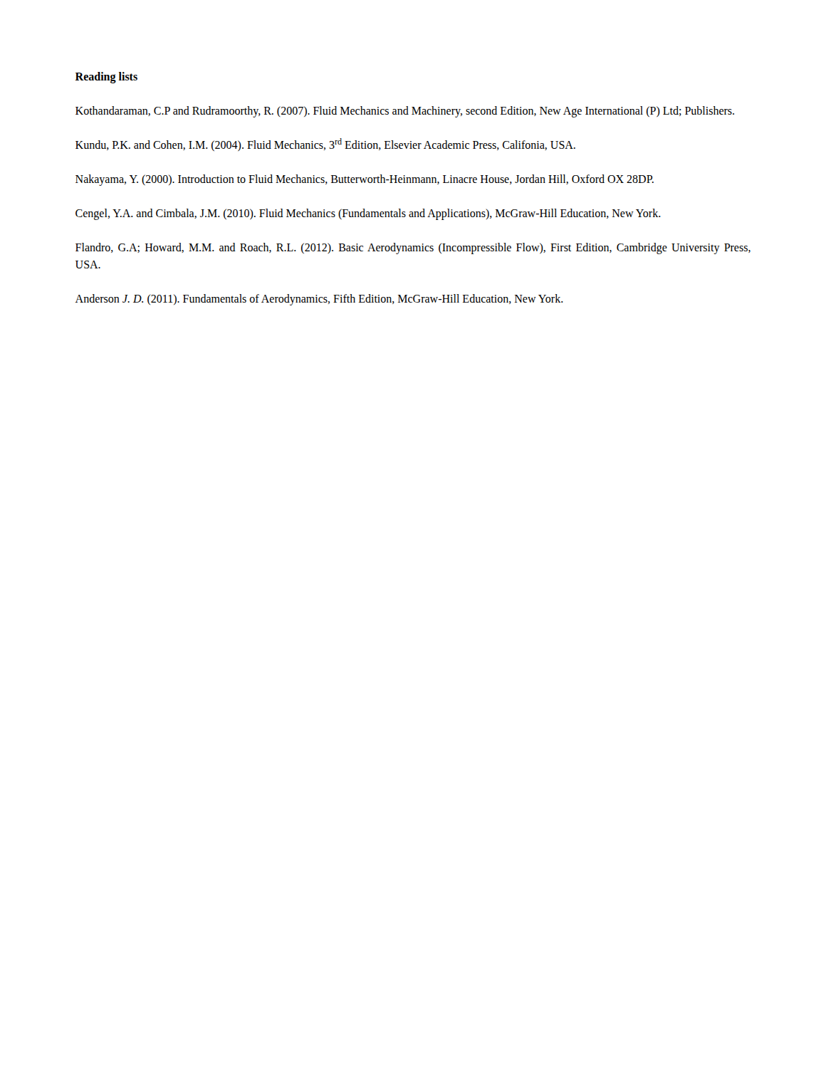Reading lists
Kothandaraman, C.P and Rudramoorthy, R. (2007). Fluid Mechanics and Machinery, second Edition, New Age International (P) Ltd; Publishers.
Kundu, P.K. and Cohen, I.M. (2004). Fluid Mechanics, 3rd Edition, Elsevier Academic Press, Califonia, USA.
Nakayama, Y. (2000). Introduction to Fluid Mechanics, Butterworth-Heinmann, Linacre House, Jordan Hill, Oxford OX 28DP.
Cengel, Y.A. and Cimbala, J.M. (2010). Fluid Mechanics (Fundamentals and Applications), McGraw-Hill Education, New York.
Flandro, G.A; Howard, M.M. and Roach, R.L. (2012). Basic Aerodynamics (Incompressible Flow), First Edition, Cambridge University Press, USA.
Anderson J. D. (2011). Fundamentals of Aerodynamics, Fifth Edition, McGraw-Hill Education, New York.